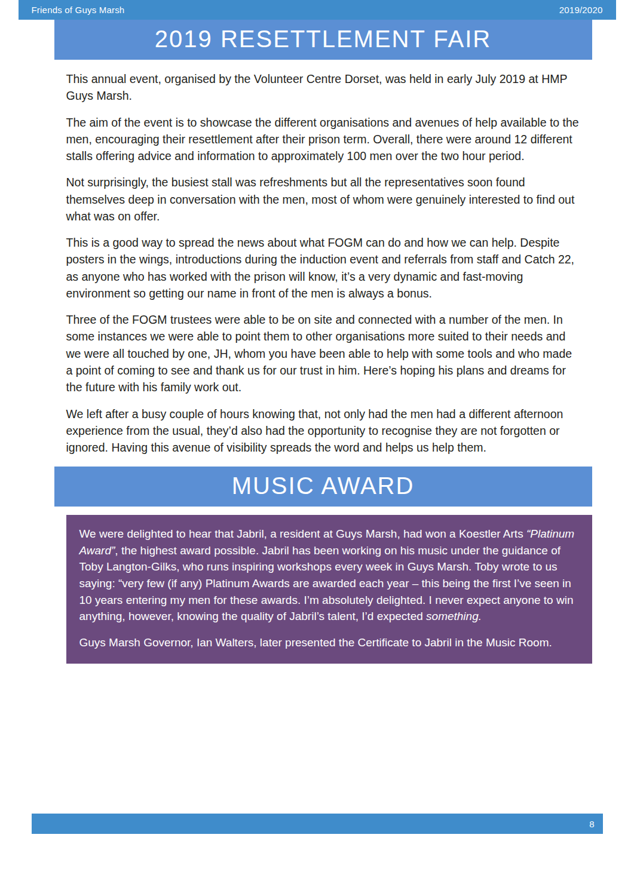Friends of Guys Marsh
2019/2020
2019 RESETTLEMENT FAIR
This annual event, organised by the Volunteer Centre Dorset, was held in early July 2019 at HMP Guys Marsh.
The aim of the event is to showcase the different organisations and avenues of help available to the men, encouraging their resettlement after their prison term. Overall, there were around 12 different stalls offering advice and information to approximately 100 men over the two hour period.
Not surprisingly, the busiest stall was refreshments but all the representatives soon found themselves deep in conversation with the men, most of whom were genuinely interested to find out what was on offer.
This is a good way to spread the news about what FOGM can do and how we can help. Despite posters in the wings, introductions during the induction event and referrals from staff and Catch 22, as anyone who has worked with the prison will know, it’s a very dynamic and fast-moving environment so getting our name in front of the men is always a bonus.
Three of the FOGM trustees were able to be on site and connected with a number of the men. In some instances we were able to point them to other organisations more suited to their needs and we were all touched by one, JH, whom you have been able to help with some tools and who made a point of coming to see and thank us for our trust in him. Here’s hoping his plans and dreams for the future with his family work out.
We left after a busy couple of hours knowing that, not only had the men had a different afternoon experience from the usual, they’d also had the opportunity to recognise they are not forgotten or ignored. Having this avenue of visibility spreads the word and helps us help them.
MUSIC AWARD
We were delighted to hear that Jabril, a resident at Guys Marsh, had won a Koestler Arts “Platinum Award”, the highest award possible. Jabril has been working on his music under the guidance of Toby Langton-Gilks, who runs inspiring workshops every week in Guys Marsh. Toby wrote to us saying: “very few (if any) Platinum Awards are awarded each year – this being the first I’ve seen in 10 years entering my men for these awards. I’m absolutely delighted. I never expect anyone to win anything, however, knowing the quality of Jabril’s talent, I’d expected something.
Guys Marsh Governor, Ian Walters, later presented the Certificate to Jabril in the Music Room.
8